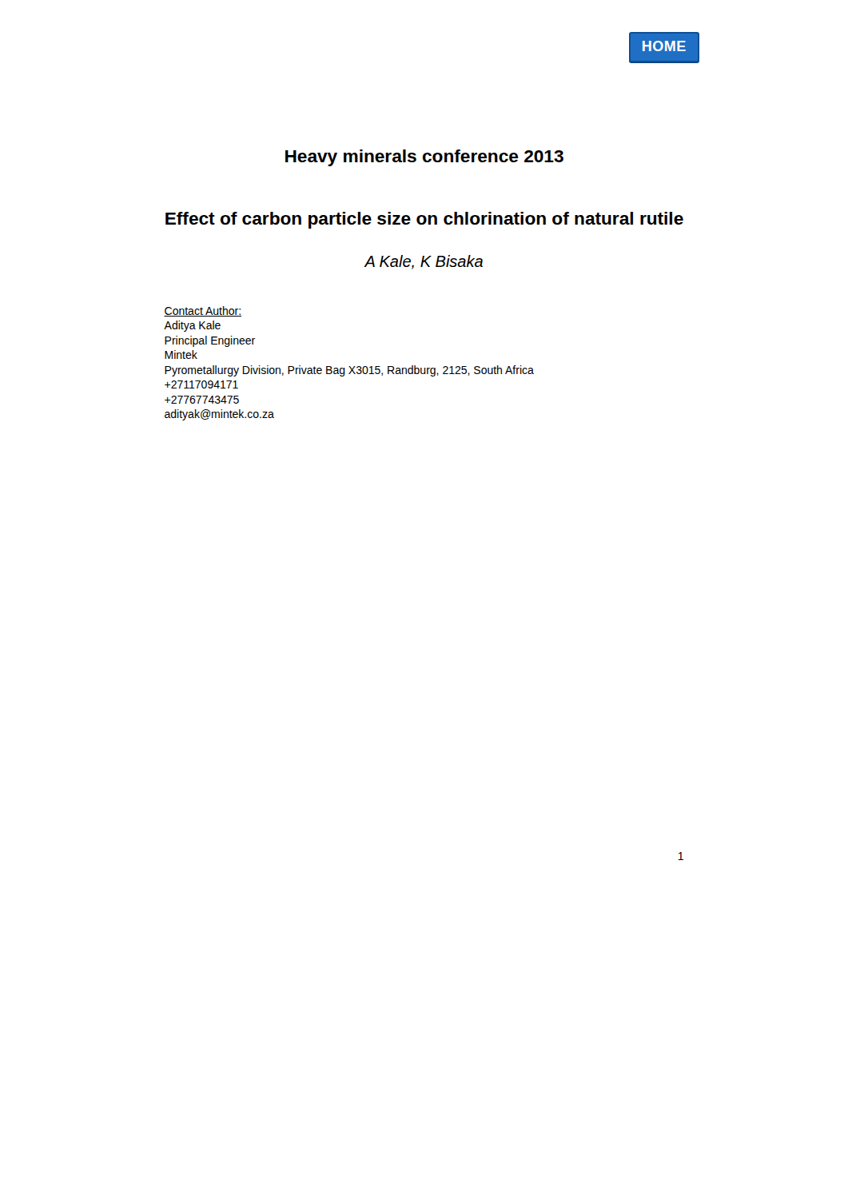HOME
Heavy minerals conference 2013
Effect of carbon particle size on chlorination of natural rutile
A Kale, K Bisaka
Contact Author:
Aditya Kale
Principal Engineer
Mintek
Pyrometallurgy Division, Private Bag X3015, Randburg, 2125, South Africa
+27117094171
+27767743475
adityak@mintek.co.za
1